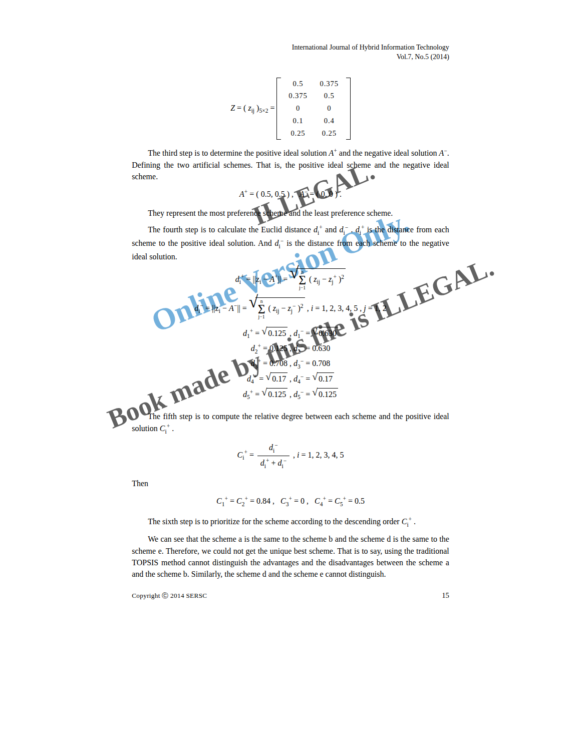Online Version Only.
Book made by this file is ILLEGAL.
ILLEGAL.
International Journal of Hybrid Information Technology Vol.7, No.5 (2014)
Z = ( zij )5×2 =
| 0.5 | 0.375 |
| 0.375 | 0.5 |
| 0 | 0 |
| 0.1 | 0.4 |
| 0.25 | 0.25 |
The third step is to determine the positive ideal solution A+ and the negative ideal solution A−. Defining the two artificial schemes. That is, the positive ideal scheme and the negative ideal scheme.
A+ = ( 0.5, 0.5 ) , A− = ( 0, 0 ) .
They represent the most preference scheme and the least preference scheme.
The fourth step is to calculate the Euclid distance di+ and di− . di+ is the distance from each scheme to the positive ideal solution. And di− is the distance from each scheme to the negative ideal solution.
di+ = ||zi − A+|| = nΣj−1 ( zij − zj+ )2
di− = ||zi − A−|| = nΣj−1 ( zij − zj− )2 , i = 1, 2, 3, 4, 5 , j = 1, 2
d 1+ = 0.125 , d 1− = 0.630
d 2+ = 0.125 , d 2− = 0.630
d 3+ = 0.708 , d 3− = 0.708
d 4+ = 0.17 , d 4− = 0.17
d 5+ = 0.125 , d 5− = 0.125
The fifth step is to compute the relative degree between each scheme and the positive ideal solution Ci+ .
Ci+ = di− di+ + di− , i = 1, 2, 3, 4, 5
Then
C 1+ = C 2+ = 0.84 , C 3+ = 0 , C 4+ = C 5+ = 0.5
The sixth step is to prioritize for the scheme according to the descending order Ci+ .
We can see that the scheme a is the same to the scheme b and the scheme d is the same to the scheme e. Therefore, we could not get the unique best scheme. That is to say, using the traditional TOPSIS method cannot distinguish the advantages and the disadvantages between the scheme a and the scheme b. Similarly, the scheme d and the scheme e cannot distinguish.
Copyright Ⓒ 2014 SERSC 15